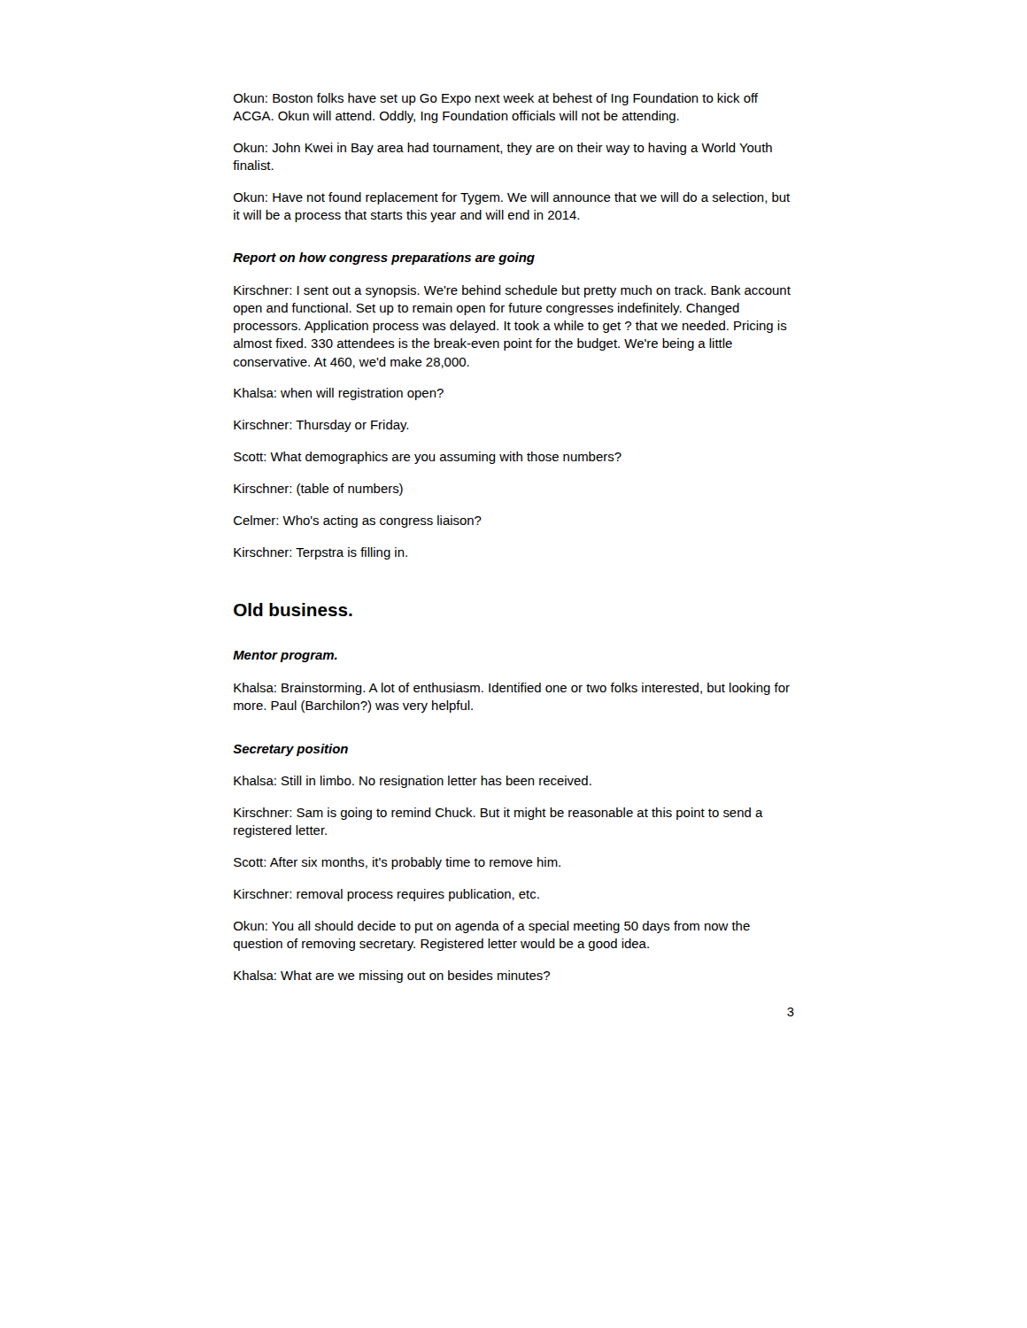Okun: Boston folks have set up Go Expo next week at behest of Ing Foundation to kick off ACGA. Okun will attend. Oddly, Ing Foundation officials will not be attending.
Okun: John Kwei in Bay area had tournament, they are on their way to having a World Youth finalist.
Okun: Have not found replacement for Tygem. We will announce that we will do a selection, but it will be a process that starts this year and will end in 2014.
Report on how congress preparations are going
Kirschner: I sent out a synopsis. We're behind schedule but pretty much on track. Bank account open and functional. Set up to remain open for future congresses indefinitely. Changed processors. Application process was delayed. It took a while to get ? that we needed. Pricing is almost fixed. 330 attendees is the break-even point for the budget. We're being a little conservative. At 460, we'd make 28,000.
Khalsa: when will registration open?
Kirschner: Thursday or Friday.
Scott: What demographics are you assuming with those numbers?
Kirschner: (table of numbers)
Celmer: Who's acting as congress liaison?
Kirschner: Terpstra is filling in.
Old business.
Mentor program.
Khalsa: Brainstorming. A lot of enthusiasm. Identified one or two folks interested, but looking for more. Paul (Barchilon?) was very helpful.
Secretary position
Khalsa: Still in limbo. No resignation letter has been received.
Kirschner: Sam is going to remind Chuck. But it might be reasonable at this point to send a registered letter.
Scott: After six months, it's probably time to remove him.
Kirschner: removal process requires publication, etc.
Okun: You all should decide to put on agenda of a special meeting 50 days from now the question of removing secretary. Registered letter would be a good idea.
Khalsa: What are we missing out on besides minutes?
3